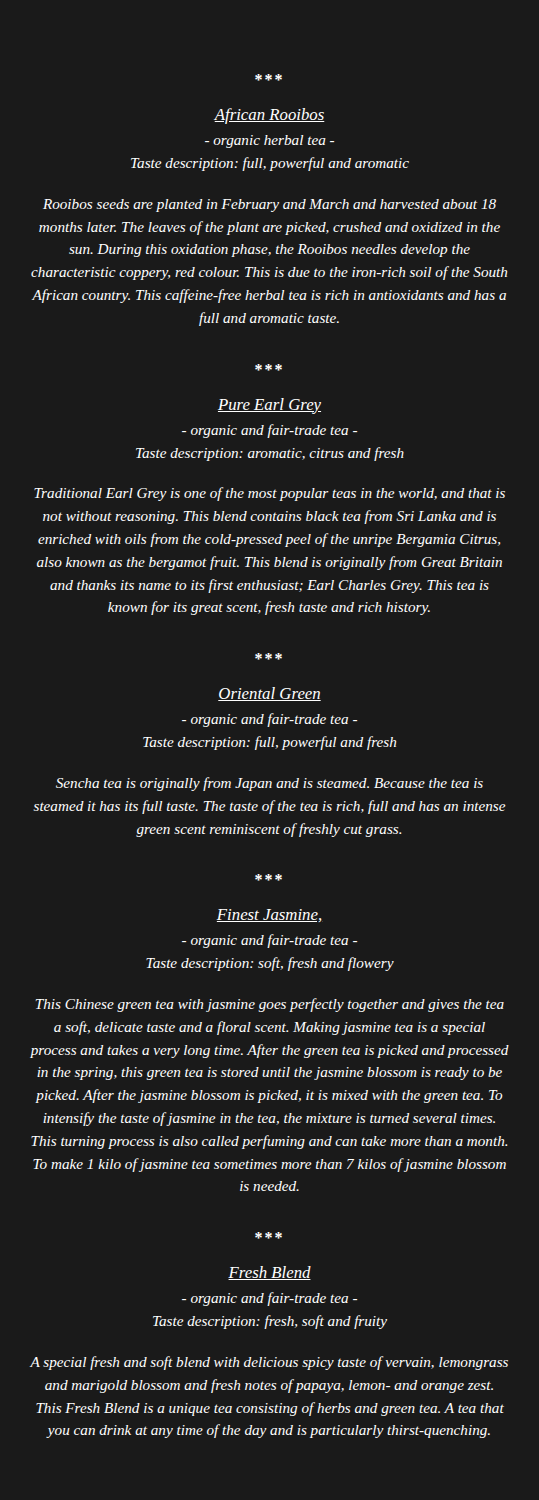***
African Rooibos
- organic herbal tea -
Taste description: full, powerful and aromatic
Rooibos seeds are planted in February and March and harvested about 18 months later. The leaves of the plant are picked, crushed and oxidized in the sun. During this oxidation phase, the Rooibos needles develop the characteristic coppery, red colour. This is due to the iron-rich soil of the South African country. This caffeine-free herbal tea is rich in antioxidants and has a full and aromatic taste.
***
Pure Earl Grey
- organic and fair-trade tea -
Taste description: aromatic, citrus and fresh
Traditional Earl Grey is one of the most popular teas in the world, and that is not without reasoning. This blend contains black tea from Sri Lanka and is enriched with oils from the cold-pressed peel of the unripe Bergamia Citrus, also known as the bergamot fruit. This blend is originally from Great Britain and thanks its name to its first enthusiast; Earl Charles Grey. This tea is known for its great scent, fresh taste and rich history.
***
Oriental Green
- organic and fair-trade tea -
Taste description: full, powerful and fresh
Sencha tea is originally from Japan and is steamed. Because the tea is steamed it has its full taste. The taste of the tea is rich, full and has an intense green scent reminiscent of freshly cut grass.
***
Finest Jasmine,
- organic and fair-trade tea -
Taste description: soft, fresh and flowery
This Chinese green tea with jasmine goes perfectly together and gives the tea a soft, delicate taste and a floral scent. Making jasmine tea is a special process and takes a very long time. After the green tea is picked and processed in the spring, this green tea is stored until the jasmine blossom is ready to be picked. After the jasmine blossom is picked, it is mixed with the green tea. To intensify the taste of jasmine in the tea, the mixture is turned several times. This turning process is also called perfuming and can take more than a month. To make 1 kilo of jasmine tea sometimes more than 7 kilos of jasmine blossom is needed.
***
Fresh Blend
- organic and fair-trade tea -
Taste description: fresh, soft and fruity
A special fresh and soft blend with delicious spicy taste of vervain, lemongrass and marigold blossom and fresh notes of papaya, lemon- and orange zest. This Fresh Blend is a unique tea consisting of herbs and green tea. A tea that you can drink at any time of the day and is particularly thirst-quenching.